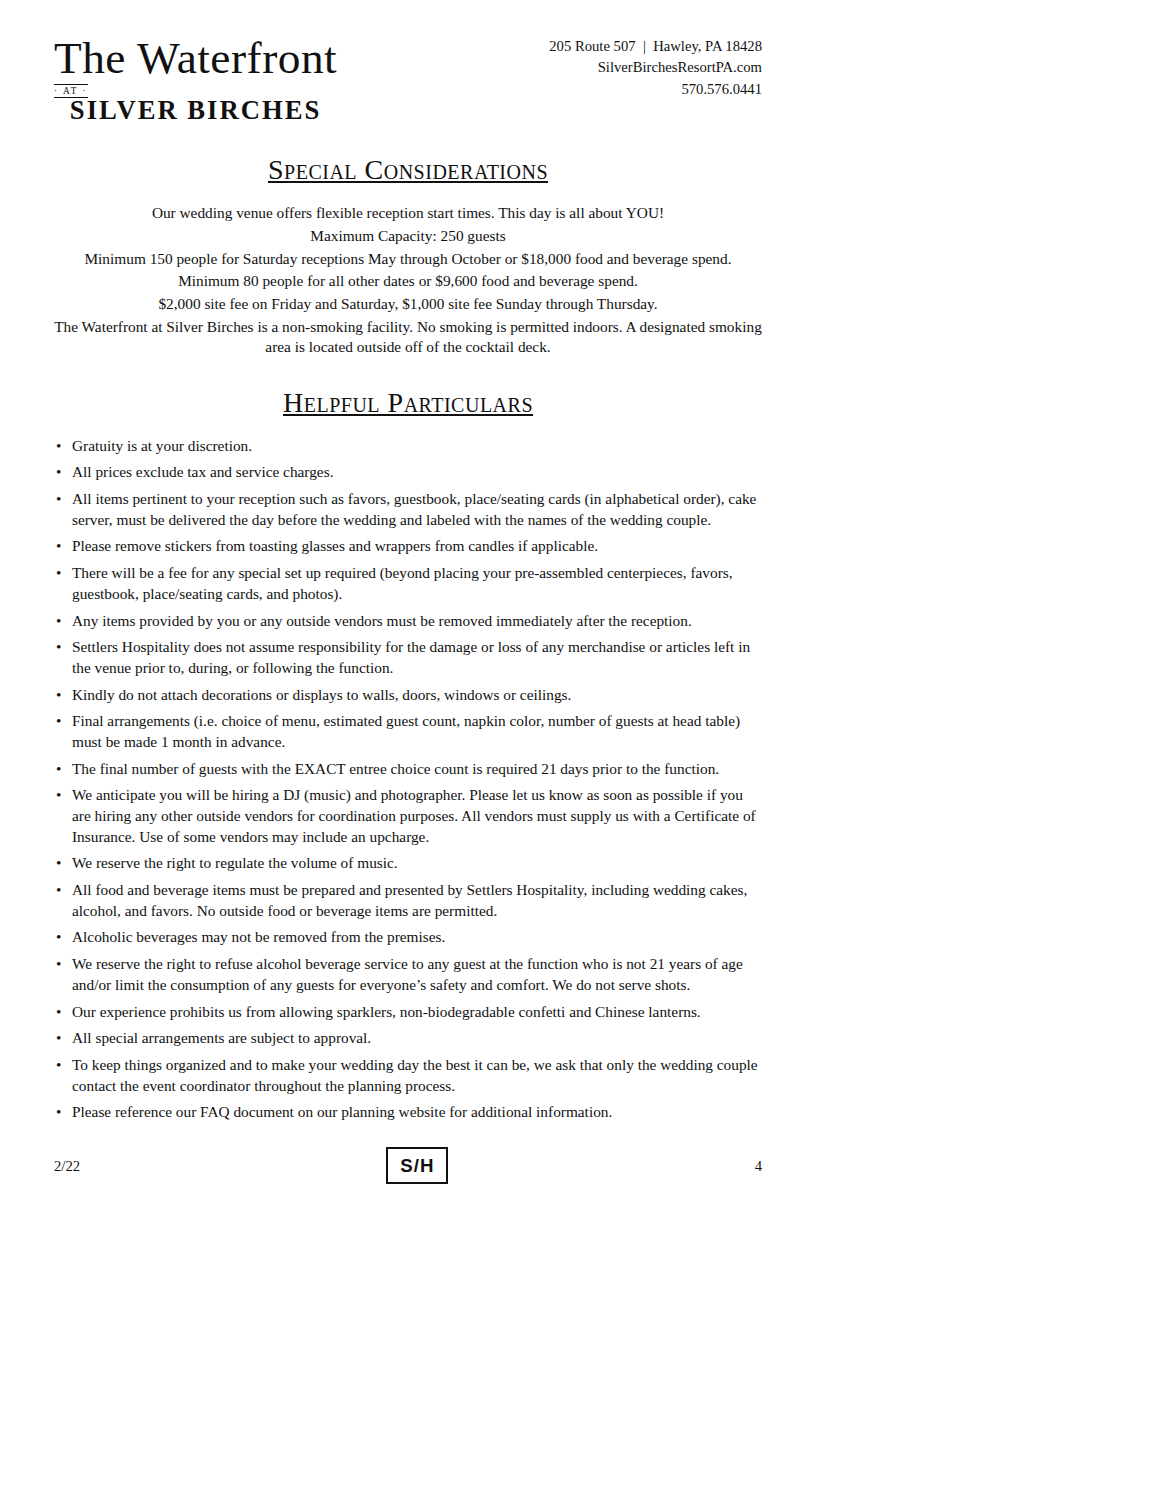The Waterfront · AT · SILVER BIRCHES
205 Route 507 | Hawley, PA 18428
SilverBirchesResortPA.com
570.576.0441
Special Considerations
Our wedding venue offers flexible reception start times. This day is all about YOU!
Maximum Capacity: 250 guests
Minimum 150 people for Saturday receptions May through October or $18,000 food and beverage spend.
Minimum 80 people for all other dates or $9,600 food and beverage spend.
$2,000 site fee on Friday and Saturday, $1,000 site fee Sunday through Thursday.
The Waterfront at Silver Birches is a non-smoking facility. No smoking is permitted indoors. A designated smoking area is located outside off of the cocktail deck.
Helpful Particulars
Gratuity is at your discretion.
All prices exclude tax and service charges.
All items pertinent to your reception such as favors, guestbook, place/seating cards (in alphabetical order), cake server, must be delivered the day before the wedding and labeled with the names of the wedding couple.
Please remove stickers from toasting glasses and wrappers from candles if applicable.
There will be a fee for any special set up required (beyond placing your pre-assembled centerpieces, favors, guestbook, place/seating cards, and photos).
Any items provided by you or any outside vendors must be removed immediately after the reception.
Settlers Hospitality does not assume responsibility for the damage or loss of any merchandise or articles left in the venue prior to, during, or following the function.
Kindly do not attach decorations or displays to walls, doors, windows or ceilings.
Final arrangements (i.e. choice of menu, estimated guest count, napkin color, number of guests at head table) must be made 1 month in advance.
The final number of guests with the EXACT entree choice count is required 21 days prior to the function.
We anticipate you will be hiring a DJ (music) and photographer. Please let us know as soon as possible if you are hiring any other outside vendors for coordination purposes. All vendors must supply us with a Certificate of Insurance. Use of some vendors may include an upcharge.
We reserve the right to regulate the volume of music.
All food and beverage items must be prepared and presented by Settlers Hospitality, including wedding cakes, alcohol, and favors. No outside food or beverage items are permitted.
Alcoholic beverages may not be removed from the premises.
We reserve the right to refuse alcohol beverage service to any guest at the function who is not 21 years of age and/or limit the consumption of any guests for everyone’s safety and comfort. We do not serve shots.
Our experience prohibits us from allowing sparklers, non-biodegradable confetti and Chinese lanterns.
All special arrangements are subject to approval.
To keep things organized and to make your wedding day the best it can be, we ask that only the wedding couple contact the event coordinator throughout the planning process.
Please reference our FAQ document on our planning website for additional information.
2/22
S/H
4